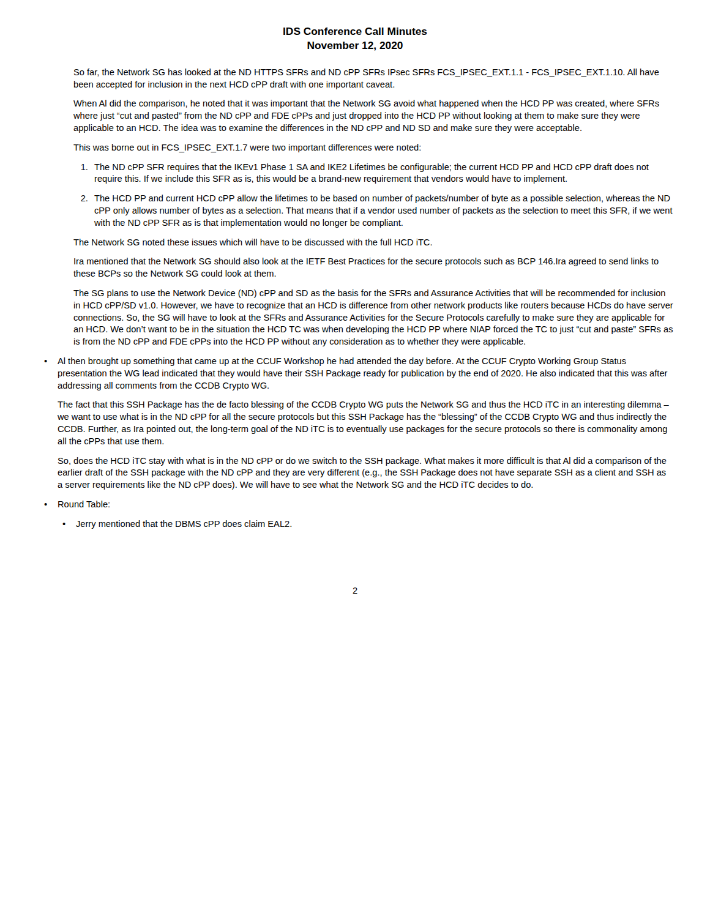IDS Conference Call Minutes November 12, 2020
So far, the Network SG has looked at the ND HTTPS SFRs and ND cPP SFRs IPsec SFRs FCS_IPSEC_EXT.1.1 - FCS_IPSEC_EXT.1.10. All have been accepted for inclusion in the next HCD cPP draft with one important caveat.
When Al did the comparison, he noted that it was important that the Network SG avoid what happened when the HCD PP was created, where SFRs where just “cut and pasted” from the ND cPP and FDE cPPs and just dropped into the HCD PP without looking at them to make sure they were applicable to an HCD. The idea was to examine the differences in the ND cPP and ND SD and make sure they were acceptable.
This was borne out in FCS_IPSEC_EXT.1.7 were two important differences were noted:
The ND cPP SFR requires that the IKEv1 Phase 1 SA and IKE2 Lifetimes be configurable; the current HCD PP and HCD cPP draft does not require this. If we include this SFR as is, this would be a brand-new requirement that vendors would have to implement.
The HCD PP and current HCD cPP allow the lifetimes to be based on number of packets/number of byte as a possible selection, whereas the ND cPP only allows number of bytes as a selection. That means that if a vendor used number of packets as the selection to meet this SFR, if we went with the ND cPP SFR as is that implementation would no longer be compliant.
The Network SG noted these issues which will have to be discussed with the full HCD iTC.
Ira mentioned that the Network SG should also look at the IETF Best Practices for the secure protocols such as BCP 146.Ira agreed to send links to these BCPs so the Network SG could look at them.
The SG plans to use the Network Device (ND) cPP and SD as the basis for the SFRs and Assurance Activities that will be recommended for inclusion in HCD cPP/SD v1.0. However, we have to recognize that an HCD is difference from other network products like routers because HCDs do have server connections. So, the SG will have to look at the SFRs and Assurance Activities for the Secure Protocols carefully to make sure they are applicable for an HCD. We don’t want to be in the situation the HCD TC was when developing the HCD PP where NIAP forced the TC to just “cut and paste” SFRs as is from the ND cPP and FDE cPPs into the HCD PP without any consideration as to whether they were applicable.
Al then brought up something that came up at the CCUF Workshop he had attended the day before. At the CCUF Crypto Working Group Status presentation the WG lead indicated that they would have their SSH Package ready for publication by the end of 2020. He also indicated that this was after addressing all comments from the CCDB Crypto WG.
The fact that this SSH Package has the de facto blessing of the CCDB Crypto WG puts the Network SG and thus the HCD iTC in an interesting dilemma – we want to use what is in the ND cPP for all the secure protocols but this SSH Package has the “blessing” of the CCDB Crypto WG and thus indirectly the CCDB. Further, as Ira pointed out, the long-term goal of the ND iTC is to eventually use packages for the secure protocols so there is commonality among all the cPPs that use them.
So, does the HCD iTC stay with what is in the ND cPP or do we switch to the SSH package. What makes it more difficult is that Al did a comparison of the earlier draft of the SSH package with the ND cPP and they are very different (e.g., the SSH Package does not have separate SSH as a client and SSH as a server requirements like the ND cPP does). We will have to see what the Network SG and the HCD iTC decides to do.
Round Table:
Jerry mentioned that the DBMS cPP does claim EAL2.
2